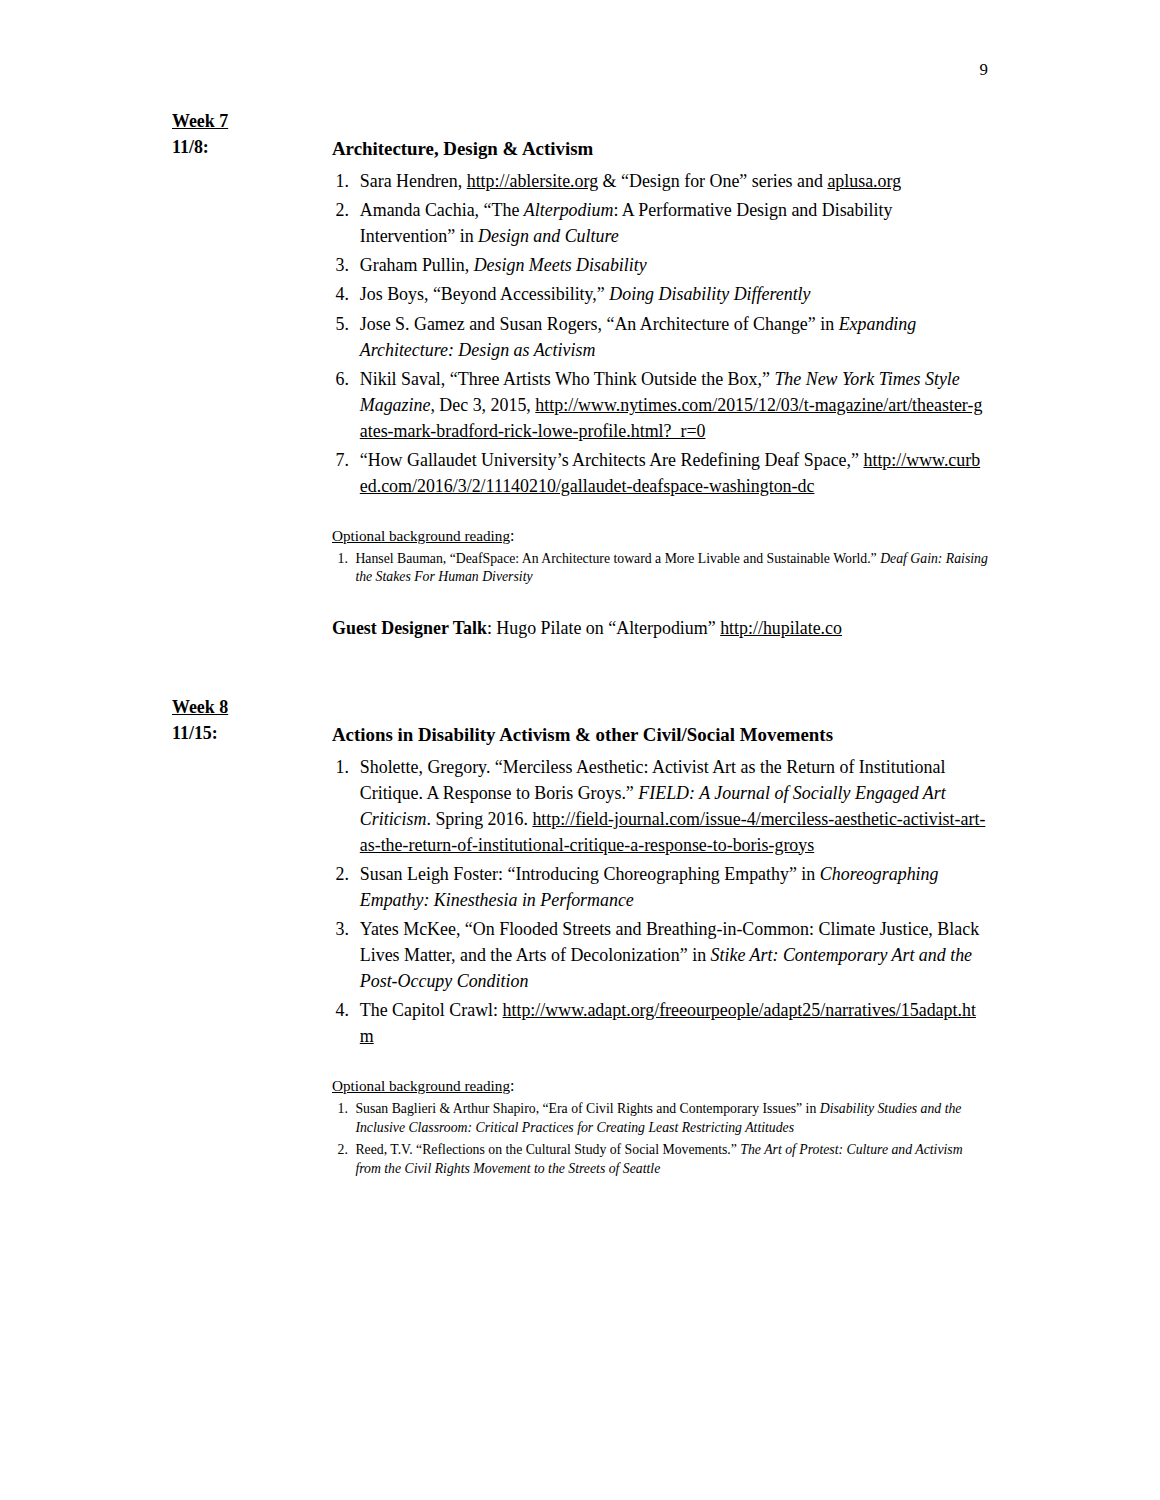9
Week 7
11/8:
Architecture, Design & Activism
Sara Hendren, http://ablersite.org & “Design for One” series and aplusa.org
Amanda Cachia, “The Alterpodium: A Performative Design and Disability Intervention” in Design and Culture
Graham Pullin, Design Meets Disability
Jos Boys, “Beyond Accessibility,” Doing Disability Differently
Jose S. Gamez and Susan Rogers, “An Architecture of Change” in Expanding Architecture: Design as Activism
Nikil Saval, “Three Artists Who Think Outside the Box,” The New York Times Style Magazine, Dec 3, 2015, http://www.nytimes.com/2015/12/03/t-magazine/art/theaster-gates-mark-bradford-rick-lowe-profile.html?_r=0
“How Gallaudet University’s Architects Are Redefining Deaf Space,” http://www.curbed.com/2016/3/2/11140210/gallaudet-deafspace-washington-dc
Optional background reading:
Hansel Bauman, “DeafSpace: An Architecture toward a More Livable and Sustainable World.” Deaf Gain: Raising the Stakes For Human Diversity
Guest Designer Talk: Hugo Pilate on “Alterpodium” http://hupilate.co
Week 8
11/15:
Actions in Disability Activism & other Civil/Social Movements
Sholette, Gregory. “Merciless Aesthetic: Activist Art as the Return of Institutional Critique. A Response to Boris Groys.” FIELD: A Journal of Socially Engaged Art Criticism. Spring 2016. http://field-journal.com/issue-4/merciless-aesthetic-activist-art-as-the-return-of-institutional-critique-a-response-to-boris-groys
Susan Leigh Foster: “Introducing Choreographing Empathy” in Choreographing Empathy: Kinesthesia in Performance
Yates McKee, “On Flooded Streets and Breathing-in-Common: Climate Justice, Black Lives Matter, and the Arts of Decolonization” in Stike Art: Contemporary Art and the Post-Occupy Condition
The Capitol Crawl: http://www.adapt.org/freeourpeople/adapt25/narratives/15adapt.htm
Optional background reading:
Susan Baglieri & Arthur Shapiro, “Era of Civil Rights and Contemporary Issues” in Disability Studies and the Inclusive Classroom: Critical Practices for Creating Least Restricting Attitudes
Reed, T.V. “Reflections on the Cultural Study of Social Movements.” The Art of Protest: Culture and Activism from the Civil Rights Movement to the Streets of Seattle